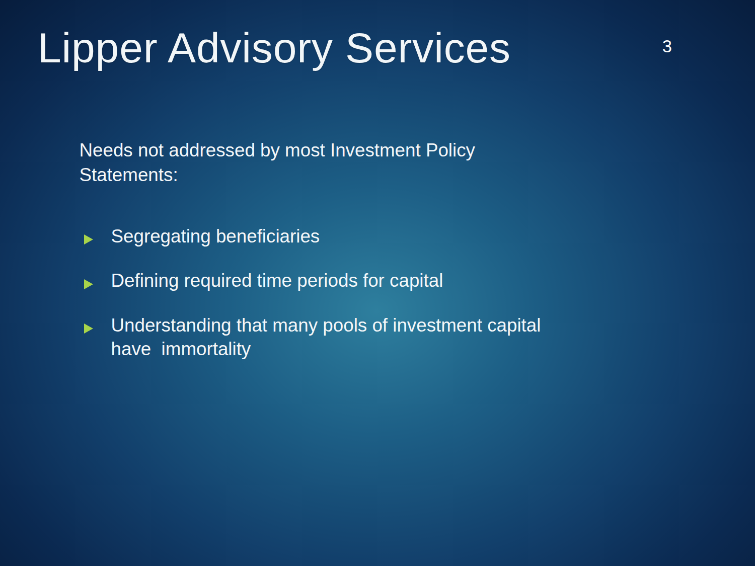Lipper Advisory Services
3
Needs not addressed by most Investment Policy Statements:
Segregating beneficiaries
Defining required time periods for capital
Understanding that many pools of investment capital have immortality